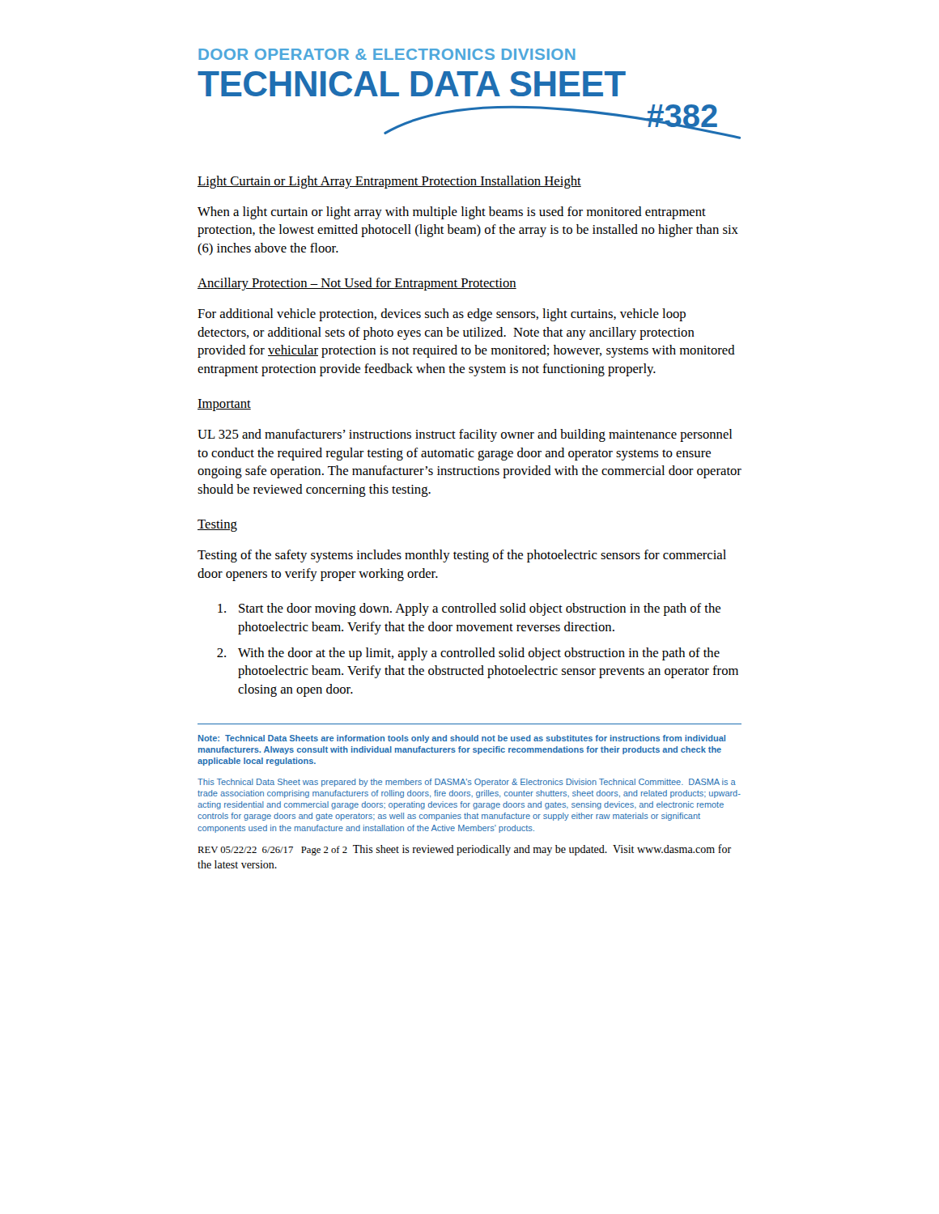DOOR OPERATOR & ELECTRONICS DIVISION
TECHNICAL DATA SHEET
#382
Light Curtain or Light Array Entrapment Protection Installation Height
When a light curtain or light array with multiple light beams is used for monitored entrapment protection, the lowest emitted photocell (light beam) of the array is to be installed no higher than six (6) inches above the floor.
Ancillary Protection – Not Used for Entrapment Protection
For additional vehicle protection, devices such as edge sensors, light curtains, vehicle loop detectors, or additional sets of photo eyes can be utilized. Note that any ancillary protection provided for vehicular protection is not required to be monitored; however, systems with monitored entrapment protection provide feedback when the system is not functioning properly.
Important
UL 325 and manufacturers’ instructions instruct facility owner and building maintenance personnel to conduct the required regular testing of automatic garage door and operator systems to ensure ongoing safe operation. The manufacturer’s instructions provided with the commercial door operator should be reviewed concerning this testing.
Testing
Testing of the safety systems includes monthly testing of the photoelectric sensors for commercial door openers to verify proper working order.
Start the door moving down. Apply a controlled solid object obstruction in the path of the photoelectric beam. Verify that the door movement reverses direction.
With the door at the up limit, apply a controlled solid object obstruction in the path of the photoelectric beam. Verify that the obstructed photoelectric sensor prevents an operator from closing an open door.
Note: Technical Data Sheets are information tools only and should not be used as substitutes for instructions from individual manufacturers. Always consult with individual manufacturers for specific recommendations for their products and check the applicable local regulations.
This Technical Data Sheet was prepared by the members of DASMA's Operator & Electronics Division Technical Committee. DASMA is a trade association comprising manufacturers of rolling doors, fire doors, grilles, counter shutters, sheet doors, and related products; upward-acting residential and commercial garage doors; operating devices for garage doors and gates, sensing devices, and electronic remote controls for garage doors and gate operators; as well as companies that manufacture or supply either raw materials or significant components used in the manufacture and installation of the Active Members' products.
REV 05/22/22 6/26/17 Page 2 of 2 This sheet is reviewed periodically and may be updated. Visit www.dasma.com for the latest version.